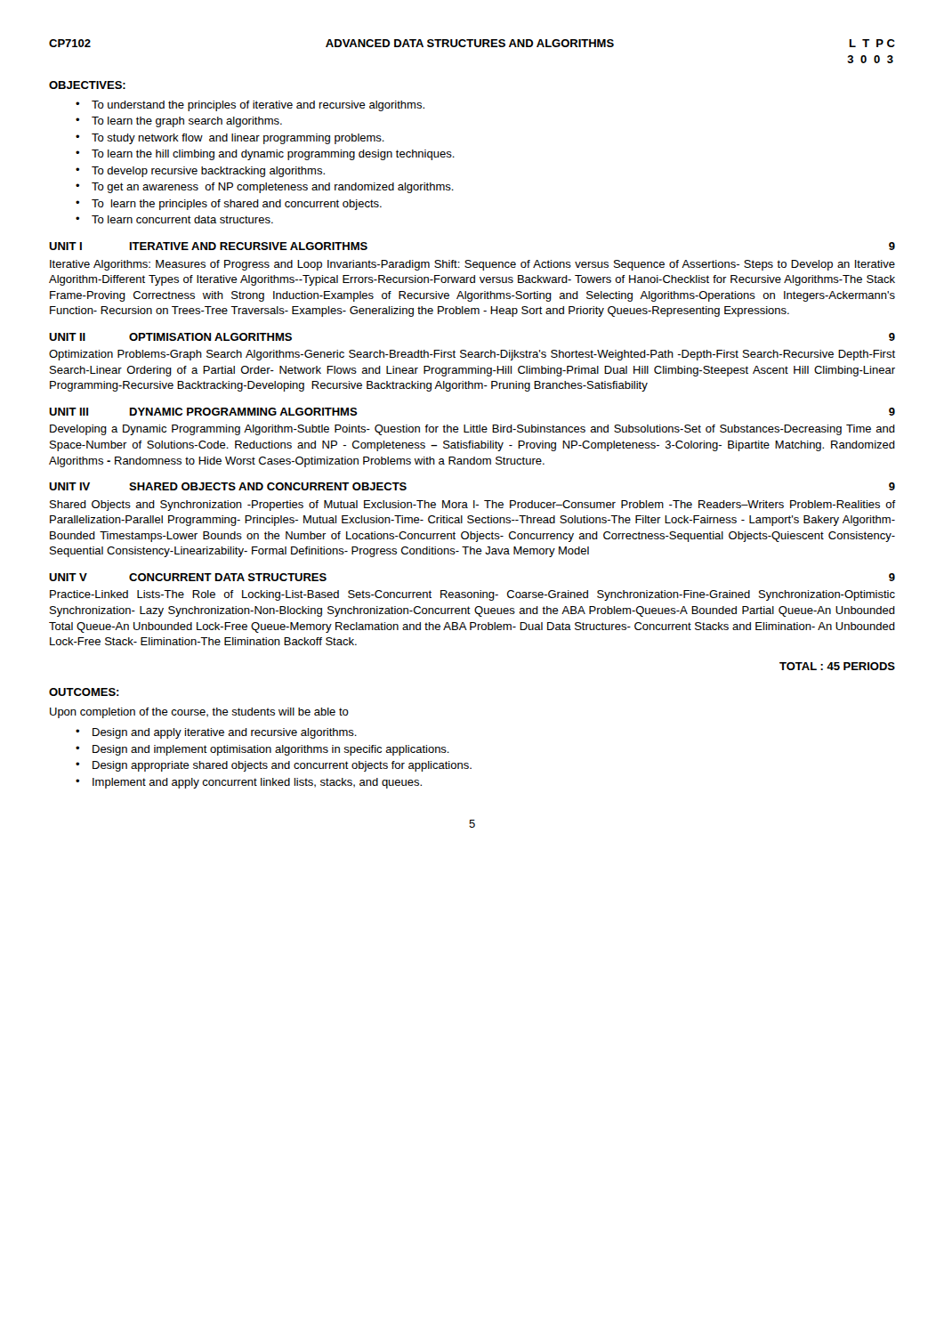CP7102 ADVANCED DATA STRUCTURES AND ALGORITHMS L T P C
3 0 0 3
OBJECTIVES:
To understand the principles of iterative and recursive algorithms.
To learn the graph search algorithms.
To study network flow and linear programming problems.
To learn the hill climbing and dynamic programming design techniques.
To develop recursive backtracking algorithms.
To get an awareness of NP completeness and randomized algorithms.
To learn the principles of shared and concurrent objects.
To learn concurrent data structures.
UNIT I ITERATIVE AND RECURSIVE ALGORITHMS 9
Iterative Algorithms: Measures of Progress and Loop Invariants-Paradigm Shift: Sequence of Actions versus Sequence of Assertions- Steps to Develop an Iterative Algorithm-Different Types of Iterative Algorithms--Typical Errors-Recursion-Forward versus Backward- Towers of Hanoi-Checklist for Recursive Algorithms-The Stack Frame-Proving Correctness with Strong Induction-Examples of Recursive Algorithms-Sorting and Selecting Algorithms-Operations on Integers-Ackermann's Function- Recursion on Trees-Tree Traversals- Examples- Generalizing the Problem - Heap Sort and Priority Queues-Representing Expressions.
UNIT II OPTIMISATION ALGORITHMS 9
Optimization Problems-Graph Search Algorithms-Generic Search-Breadth-First Search-Dijkstra's Shortest-Weighted-Path -Depth-First Search-Recursive Depth-First Search-Linear Ordering of a Partial Order- Network Flows and Linear Programming-Hill Climbing-Primal Dual Hill Climbing-Steepest Ascent Hill Climbing-Linear Programming-Recursive Backtracking-Developing Recursive Backtracking Algorithm- Pruning Branches-Satisfiability
UNIT III DYNAMIC PROGRAMMING ALGORITHMS 9
Developing a Dynamic Programming Algorithm-Subtle Points- Question for the Little Bird-Subinstances and Subsolutions-Set of Substances-Decreasing Time and Space-Number of Solutions-Code. Reductions and NP - Completeness – Satisfiability - Proving NP-Completeness- 3-Coloring- Bipartite Matching. Randomized Algorithms - Randomness to Hide Worst Cases-Optimization Problems with a Random Structure.
UNIT IV SHARED OBJECTS AND CONCURRENT OBJECTS 9
Shared Objects and Synchronization -Properties of Mutual Exclusion-The Mora l- The Producer–Consumer Problem -The Readers–Writers Problem-Realities of Parallelization-Parallel Programming- Principles- Mutual Exclusion-Time- Critical Sections--Thread Solutions-The Filter Lock-Fairness - Lamport's Bakery Algorithm-Bounded Timestamps-Lower Bounds on the Number of Locations-Concurrent Objects- Concurrency and Correctness-Sequential Objects-Quiescent Consistency- Sequential Consistency-Linearizability- Formal Definitions- Progress Conditions- The Java Memory Model
UNIT V CONCURRENT DATA STRUCTURES 9
Practice-Linked Lists-The Role of Locking-List-Based Sets-Concurrent Reasoning- Coarse-Grained Synchronization-Fine-Grained Synchronization-Optimistic Synchronization- Lazy Synchronization-Non-Blocking Synchronization-Concurrent Queues and the ABA Problem-Queues-A Bounded Partial Queue-An Unbounded Total Queue-An Unbounded Lock-Free Queue-Memory Reclamation and the ABA Problem- Dual Data Structures- Concurrent Stacks and Elimination- An Unbounded Lock-Free Stack- Elimination-The Elimination Backoff Stack.
TOTAL : 45 PERIODS
OUTCOMES:
Upon completion of the course, the students will be able to
Design and apply iterative and recursive algorithms.
Design and implement optimisation algorithms in specific applications.
Design appropriate shared objects and concurrent objects for applications.
Implement and apply concurrent linked lists, stacks, and queues.
5